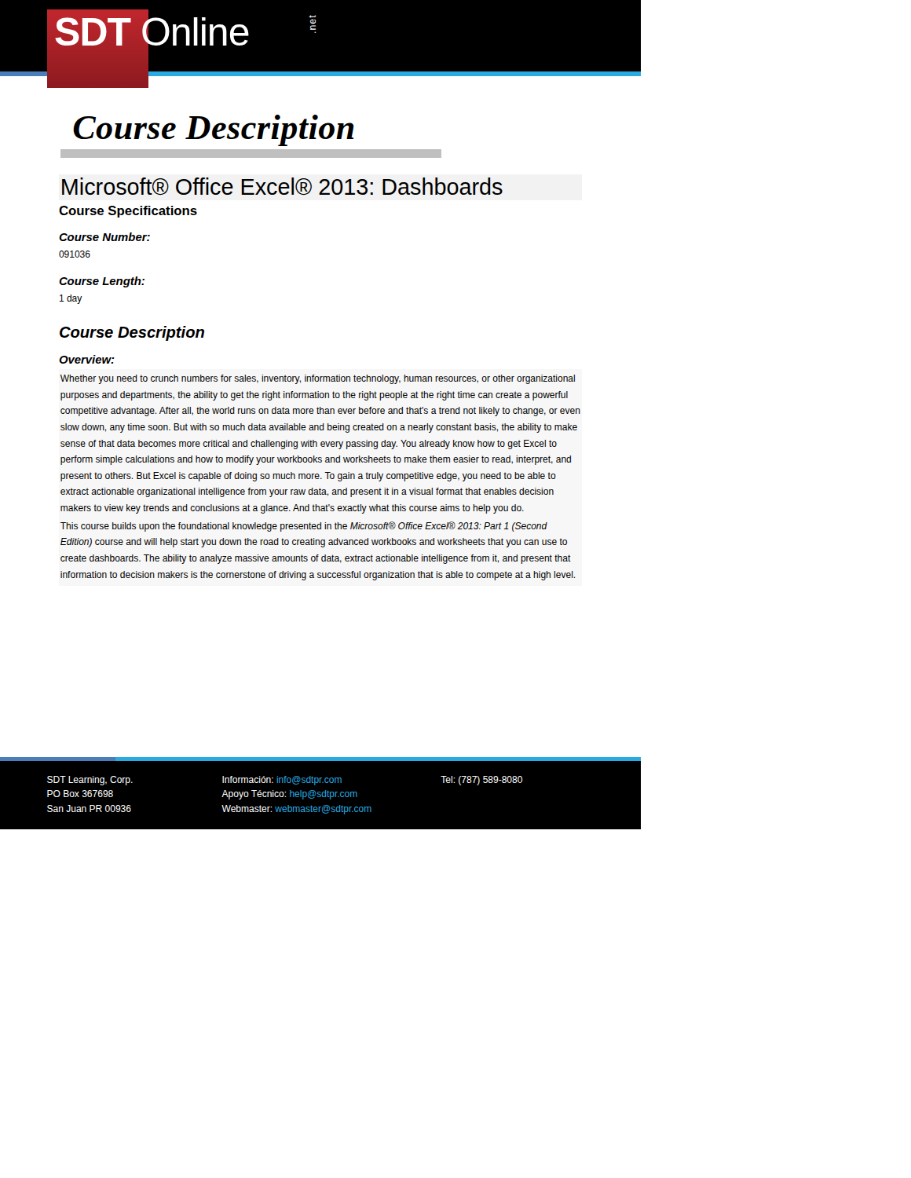SDT Online
.net
Course Description
Microsoft® Office Excel® 2013: Dashboards
Course Specifications
Course Number:
091036
Course Length:
1 day
Course Description
Overview:
Whether you need to crunch numbers for sales, inventory, information technology, human resources, or other organizational purposes and departments, the ability to get the right information to the right people at the right time can create a powerful competitive advantage. After all, the world runs on data more than ever before and that's a trend not likely to change, or even slow down, any time soon. But with so much data available and being created on a nearly constant basis, the ability to make sense of that data becomes more critical and challenging with every passing day. You already know how to get Excel to perform simple calculations and how to modify your workbooks and worksheets to make them easier to read, interpret, and present to others. But Excel is capable of doing so much more. To gain a truly competitive edge, you need to be able to extract actionable organizational intelligence from your raw data, and present it in a visual format that enables decision makers to view key trends and conclusions at a glance. And that's exactly what this course aims to help you do.
This course builds upon the foundational knowledge presented in the Microsoft® Office Excel® 2013: Part 1 (Second Edition) course and will help start you down the road to creating advanced workbooks and worksheets that you can use to create dashboards. The ability to analyze massive amounts of data, extract actionable intelligence from it, and present that information to decision makers is the cornerstone of driving a successful organization that is able to compete at a high level.
| SDT Learning, Corp. | Información: info@sdtpr.com | Tel: (787) 589-8080 |
| PO Box 367698 | Apoyo Técnico: help@sdtpr.com | |
| San Juan PR 00936 | Webmaster: webmaster@sdtpr.com | |